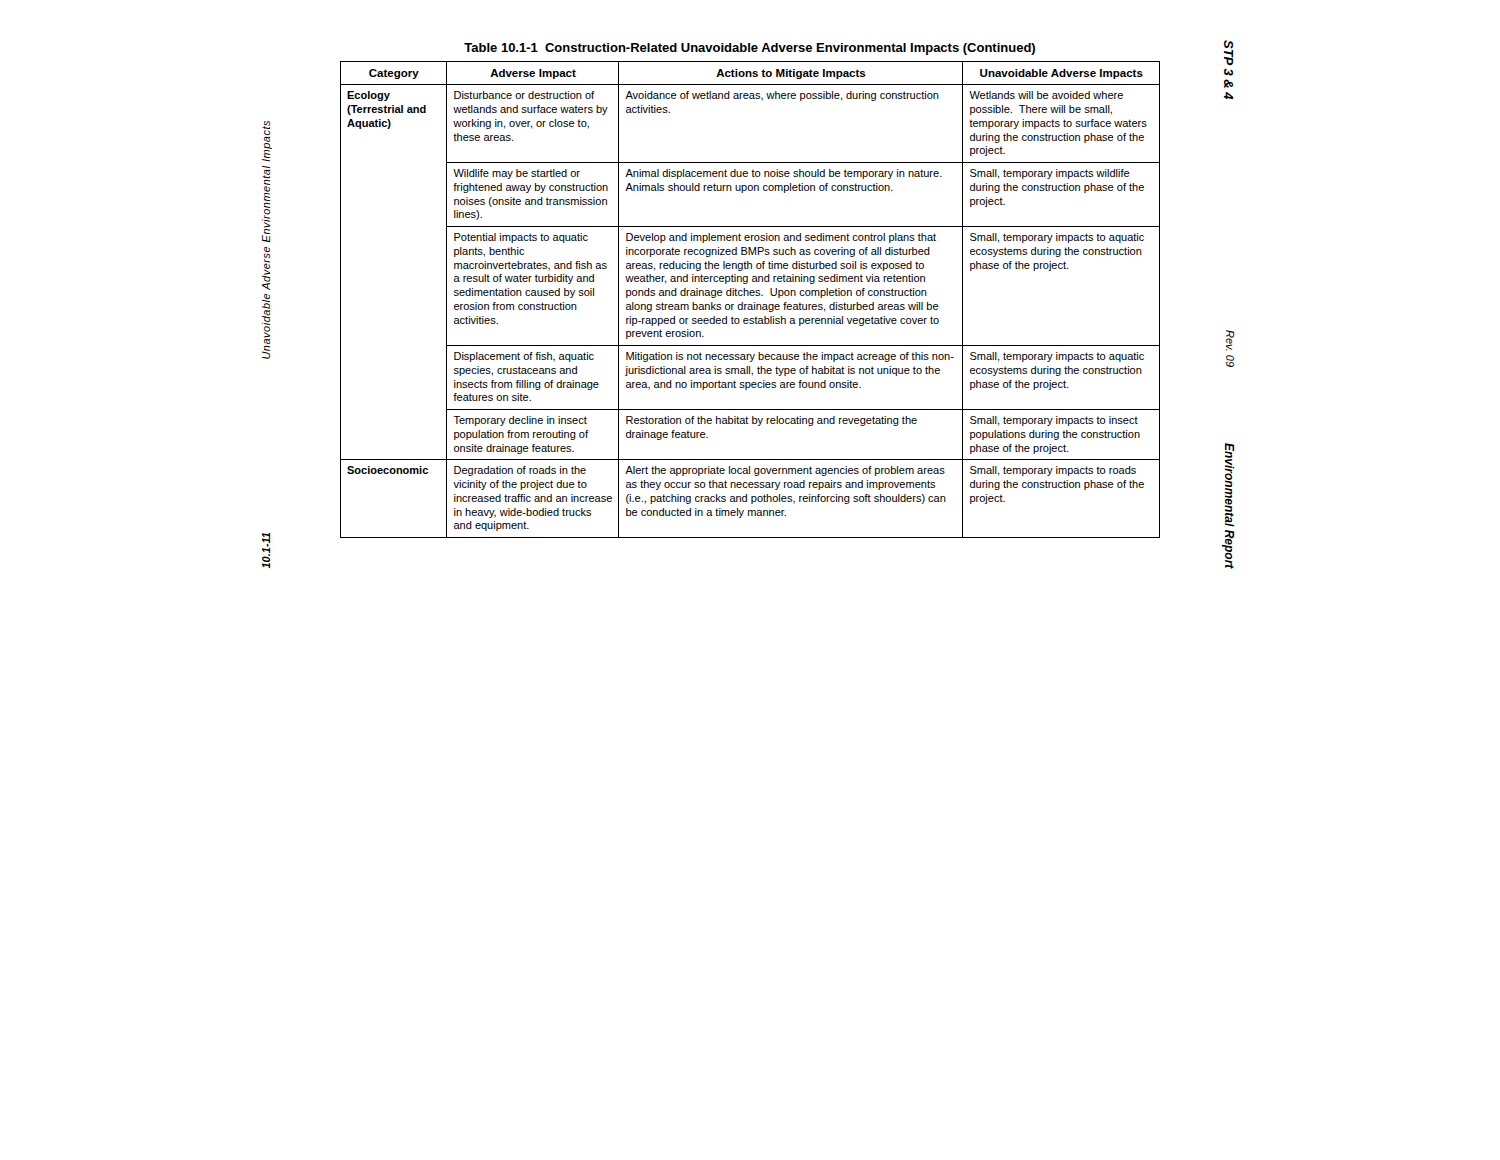Unavoidable Adverse Environmental Impacts
10.1-11
STP 3 & 4
Rev. 09
Environmental Report
Table 10.1-1 Construction-Related Unavoidable Adverse Environmental Impacts (Continued)
| Category | Adverse Impact | Actions to Mitigate Impacts | Unavoidable Adverse Impacts |
| --- | --- | --- | --- |
| Ecology (Terrestrial and Aquatic) | Disturbance or destruction of wetlands and surface waters by working in, over, or close to, these areas. | Avoidance of wetland areas, where possible, during construction activities. | Wetlands will be avoided where possible. There will be small, temporary impacts to surface waters during the construction phase of the project. |
| Wildlife may be startled or frightened away by construction noises (onsite and transmission lines). | Animal displacement due to noise should be temporary in nature. Animals should return upon completion of construction. | Small, temporary impacts wildlife during the construction phase of the project. |
| Potential impacts to aquatic plants, benthic macroinvertebrates, and fish as a result of water turbidity and sedimentation caused by soil erosion from construction activities. | Develop and implement erosion and sediment control plans that incorporate recognized BMPs such as covering of all disturbed areas, reducing the length of time disturbed soil is exposed to weather, and intercepting and retaining sediment via retention ponds and drainage ditches. Upon completion of construction along stream banks or drainage features, disturbed areas will be rip-rapped or seeded to establish a perennial vegetative cover to prevent erosion. | Small, temporary impacts to aquatic ecosystems during the construction phase of the project. |
| Displacement of fish, aquatic species, crustaceans and insects from filling of drainage features on site. | Mitigation is not necessary because the impact acreage of this non-jurisdictional area is small, the type of habitat is not unique to the area, and no important species are found onsite. | Small, temporary impacts to aquatic ecosystems during the construction phase of the project. |
| Temporary decline in insect population from rerouting of onsite drainage features. | Restoration of the habitat by relocating and revegetating the drainage feature. | Small, temporary impacts to insect populations during the construction phase of the project. |
| Socioeconomic | Degradation of roads in the vicinity of the project due to increased traffic and an increase in heavy, wide-bodied trucks and equipment. | Alert the appropriate local government agencies of problem areas as they occur so that necessary road repairs and improvements (i.e., patching cracks and potholes, reinforcing soft shoulders) can be conducted in a timely manner. | Small, temporary impacts to roads during the construction phase of the project. |